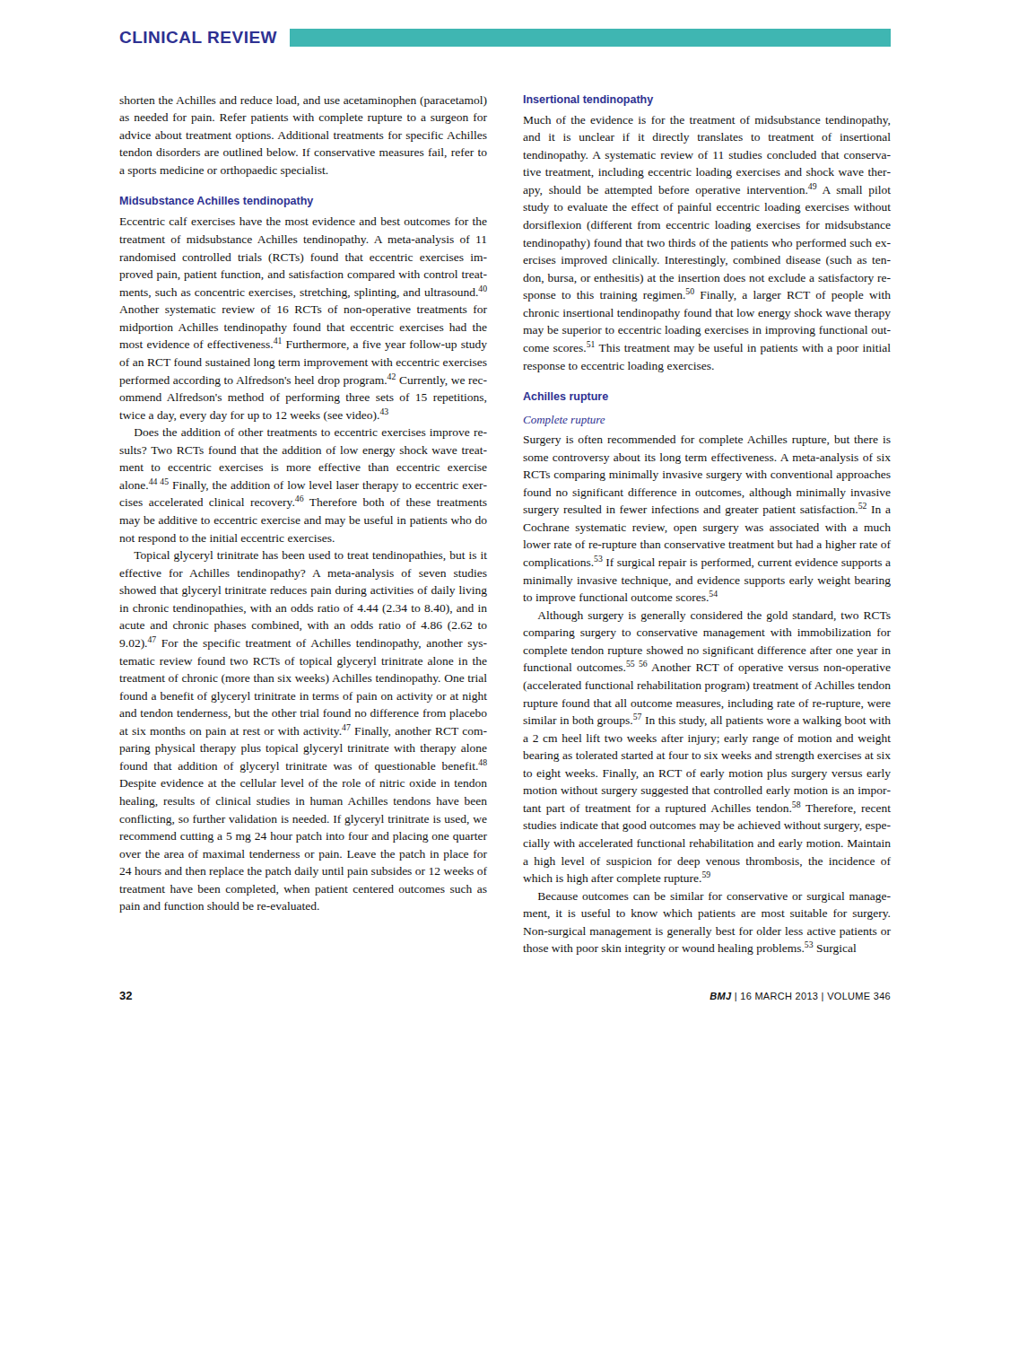CLINICAL REVIEW
shorten the Achilles and reduce load, and use acetaminophen (paracetamol) as needed for pain. Refer patients with complete rupture to a surgeon for advice about treatment options. Additional treatments for specific Achilles tendon disorders are outlined below. If conservative measures fail, refer to a sports medicine or orthopaedic specialist.
Midsubstance Achilles tendinopathy
Eccentric calf exercises have the most evidence and best outcomes for the treatment of midsubstance Achilles tendinopathy. A meta-analysis of 11 randomised controlled trials (RCTs) found that eccentric exercises improved pain, patient function, and satisfaction compared with control treatments, such as concentric exercises, stretching, splinting, and ultrasound.40 Another systematic review of 16 RCTs of non-operative treatments for midportion Achilles tendinopathy found that eccentric exercises had the most evidence of effectiveness.41 Furthermore, a five year follow-up study of an RCT found sustained long term improvement with eccentric exercises performed according to Alfredson's heel drop program.42 Currently, we recommend Alfredson's method of performing three sets of 15 repetitions, twice a day, every day for up to 12 weeks (see video).43
Does the addition of other treatments to eccentric exercises improve results? Two RCTs found that the addition of low energy shock wave treatment to eccentric exercises is more effective than eccentric exercise alone.44 45 Finally, the addition of low level laser therapy to eccentric exercises accelerated clinical recovery.46 Therefore both of these treatments may be additive to eccentric exercise and may be useful in patients who do not respond to the initial eccentric exercises.
Topical glyceryl trinitrate has been used to treat tendinopathies, but is it effective for Achilles tendinopathy? A meta-analysis of seven studies showed that glyceryl trinitrate reduces pain during activities of daily living in chronic tendinopathies, with an odds ratio of 4.44 (2.34 to 8.40), and in acute and chronic phases combined, with an odds ratio of 4.86 (2.62 to 9.02).47 For the specific treatment of Achilles tendinopathy, another systematic review found two RCTs of topical glyceryl trinitrate alone in the treatment of chronic (more than six weeks) Achilles tendinopathy. One trial found a benefit of glyceryl trinitrate in terms of pain on activity or at night and tendon tenderness, but the other trial found no difference from placebo at six months on pain at rest or with activity.47 Finally, another RCT comparing physical therapy plus topical glyceryl trinitrate with therapy alone found that addition of glyceryl trinitrate was of questionable benefit.48 Despite evidence at the cellular level of the role of nitric oxide in tendon healing, results of clinical studies in human Achilles tendons have been conflicting, so further validation is needed. If glyceryl trinitrate is used, we recommend cutting a 5 mg 24 hour patch into four and placing one quarter over the area of maximal tenderness or pain. Leave the patch in place for 24 hours and then replace the patch daily until pain subsides or 12 weeks of treatment have been completed, when patient centered outcomes such as pain and function should be re-evaluated.
Insertional tendinopathy
Much of the evidence is for the treatment of midsubstance tendinopathy, and it is unclear if it directly translates to treatment of insertional tendinopathy. A systematic review of 11 studies concluded that conservative treatment, including eccentric loading exercises and shock wave therapy, should be attempted before operative intervention.49 A small pilot study to evaluate the effect of painful eccentric loading exercises without dorsiflexion (different from eccentric loading exercises for midsubstance tendinopathy) found that two thirds of the patients who performed such exercises improved clinically. Interestingly, combined disease (such as tendon, bursa, or enthesitis) at the insertion does not exclude a satisfactory response to this training regimen.50 Finally, a larger RCT of people with chronic insertional tendinopathy found that low energy shock wave therapy may be superior to eccentric loading exercises in improving functional outcome scores.51 This treatment may be useful in patients with a poor initial response to eccentric loading exercises.
Achilles rupture
Complete rupture
Surgery is often recommended for complete Achilles rupture, but there is some controversy about its long term effectiveness. A meta-analysis of six RCTs comparing minimally invasive surgery with conventional approaches found no significant difference in outcomes, although minimally invasive surgery resulted in fewer infections and greater patient satisfaction.52 In a Cochrane systematic review, open surgery was associated with a much lower rate of re-rupture than conservative treatment but had a higher rate of complications.53 If surgical repair is performed, current evidence supports a minimally invasive technique, and evidence supports early weight bearing to improve functional outcome scores.54
Although surgery is generally considered the gold standard, two RCTs comparing surgery to conservative management with immobilization for complete tendon rupture showed no significant difference after one year in functional outcomes.55 56 Another RCT of operative versus non-operative (accelerated functional rehabilitation program) treatment of Achilles tendon rupture found that all outcome measures, including rate of re-rupture, were similar in both groups.57 In this study, all patients wore a walking boot with a 2 cm heel lift two weeks after injury; early range of motion and weight bearing as tolerated started at four to six weeks and strength exercises at six to eight weeks. Finally, an RCT of early motion plus surgery versus early motion without surgery suggested that controlled early motion is an important part of treatment for a ruptured Achilles tendon.58 Therefore, recent studies indicate that good outcomes may be achieved without surgery, especially with accelerated functional rehabilitation and early motion. Maintain a high level of suspicion for deep venous thrombosis, the incidence of which is high after complete rupture.59
Because outcomes can be similar for conservative or surgical management, it is useful to know which patients are most suitable for surgery. Non-surgical management is generally best for older less active patients or those with poor skin integrity or wound healing problems.53 Surgical
32
BMJ | 16 MARCH 2013 | VOLUME 346